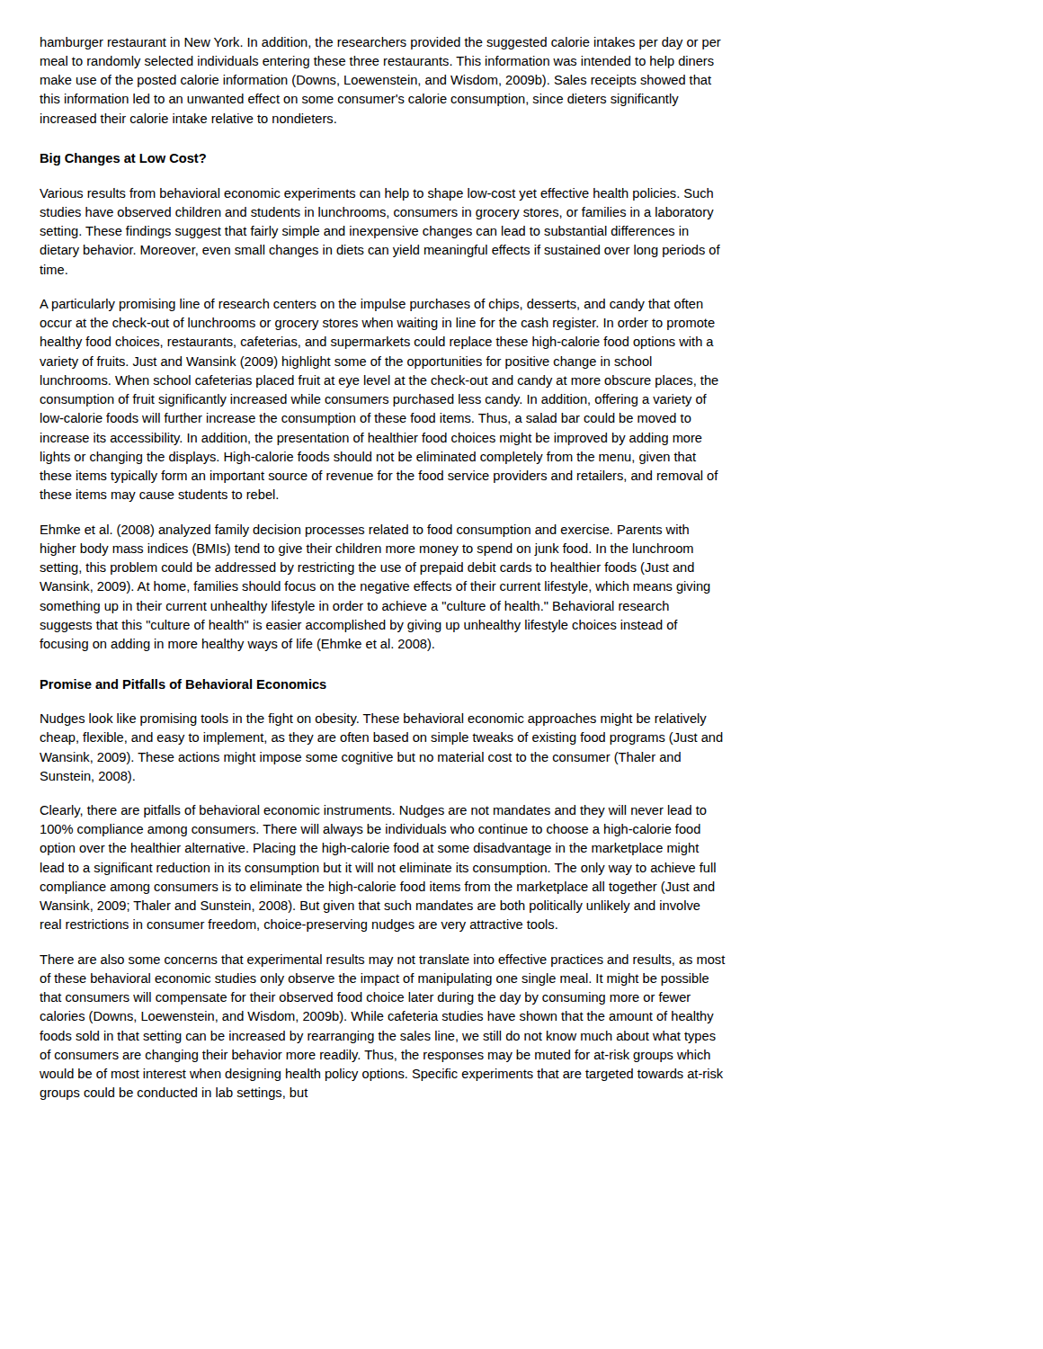hamburger restaurant in New York. In addition, the researchers provided the suggested calorie intakes per day or per meal to randomly selected individuals entering these three restaurants. This information was intended to help diners make use of the posted calorie information (Downs, Loewenstein, and Wisdom, 2009b). Sales receipts showed that this information led to an unwanted effect on some consumer's calorie consumption, since dieters significantly increased their calorie intake relative to nondieters.
Big Changes at Low Cost?
Various results from behavioral economic experiments can help to shape low-cost yet effective health policies. Such studies have observed children and students in lunchrooms, consumers in grocery stores, or families in a laboratory setting. These findings suggest that fairly simple and inexpensive changes can lead to substantial differences in dietary behavior. Moreover, even small changes in diets can yield meaningful effects if sustained over long periods of time.
A particularly promising line of research centers on the impulse purchases of chips, desserts, and candy that often occur at the check-out of lunchrooms or grocery stores when waiting in line for the cash register. In order to promote healthy food choices, restaurants, cafeterias, and supermarkets could replace these high-calorie food options with a variety of fruits. Just and Wansink (2009) highlight some of the opportunities for positive change in school lunchrooms. When school cafeterias placed fruit at eye level at the check-out and candy at more obscure places, the consumption of fruit significantly increased while consumers purchased less candy. In addition, offering a variety of low-calorie foods will further increase the consumption of these food items. Thus, a salad bar could be moved to increase its accessibility. In addition, the presentation of healthier food choices might be improved by adding more lights or changing the displays. High-calorie foods should not be eliminated completely from the menu, given that these items typically form an important source of revenue for the food service providers and retailers, and removal of these items may cause students to rebel.
Ehmke et al. (2008) analyzed family decision processes related to food consumption and exercise. Parents with higher body mass indices (BMIs) tend to give their children more money to spend on junk food. In the lunchroom setting, this problem could be addressed by restricting the use of prepaid debit cards to healthier foods (Just and Wansink, 2009). At home, families should focus on the negative effects of their current lifestyle, which means giving something up in their current unhealthy lifestyle in order to achieve a "culture of health." Behavioral research suggests that this "culture of health" is easier accomplished by giving up unhealthy lifestyle choices instead of focusing on adding in more healthy ways of life (Ehmke et al. 2008).
Promise and Pitfalls of Behavioral Economics
Nudges look like promising tools in the fight on obesity. These behavioral economic approaches might be relatively cheap, flexible, and easy to implement, as they are often based on simple tweaks of existing food programs (Just and Wansink, 2009). These actions might impose some cognitive but no material cost to the consumer (Thaler and Sunstein, 2008).
Clearly, there are pitfalls of behavioral economic instruments. Nudges are not mandates and they will never lead to 100% compliance among consumers. There will always be individuals who continue to choose a high-calorie food option over the healthier alternative. Placing the high-calorie food at some disadvantage in the marketplace might lead to a significant reduction in its consumption but it will not eliminate its consumption. The only way to achieve full compliance among consumers is to eliminate the high-calorie food items from the marketplace all together (Just and Wansink, 2009; Thaler and Sunstein, 2008). But given that such mandates are both politically unlikely and involve real restrictions in consumer freedom, choice-preserving nudges are very attractive tools.
There are also some concerns that experimental results may not translate into effective practices and results, as most of these behavioral economic studies only observe the impact of manipulating one single meal. It might be possible that consumers will compensate for their observed food choice later during the day by consuming more or fewer calories (Downs, Loewenstein, and Wisdom, 2009b). While cafeteria studies have shown that the amount of healthy foods sold in that setting can be increased by rearranging the sales line, we still do not know much about what types of consumers are changing their behavior more readily. Thus, the responses may be muted for at-risk groups which would be of most interest when designing health policy options. Specific experiments that are targeted towards at-risk groups could be conducted in lab settings, but